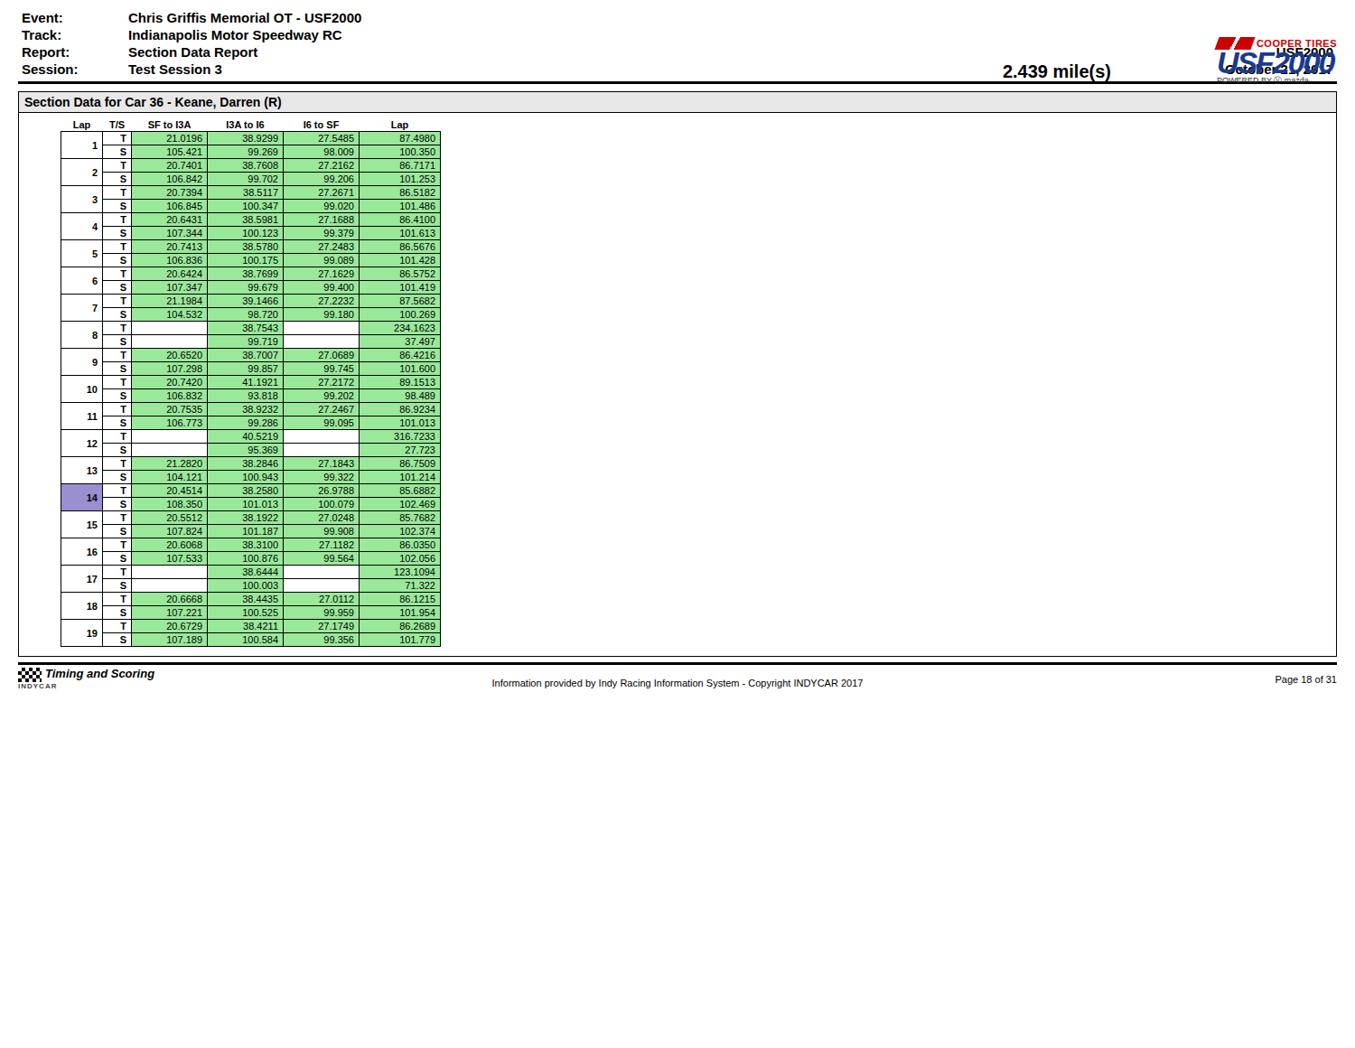| Event: | Chris Griffis Memorial OT - USF2000 | |
| Track: | Indianapolis Motor Speedway RC |
| Report: | Section Data Report | USF2000 |
| Session: | Test Session 3 | October 21, 2017 |
2.439 mile(s)
COOPER TIRES
USF2000
POWERED BY Ⓥ mazda
Section Data for Car 36 - Keane, Darren (R)
| Lap | T/S | SF to I3A | I3A to I6 | I6 to SF | Lap |
| --- | --- | --- | --- | --- | --- |
| 1 | T | 21.0196 | 38.9299 | 27.5485 | 87.4980 |
| S | 105.421 | 99.269 | 98.009 | 100.350 |
| 2 | T | 20.7401 | 38.7608 | 27.2162 | 86.7171 |
| S | 106.842 | 99.702 | 99.206 | 101.253 |
| 3 | T | 20.7394 | 38.5117 | 27.2671 | 86.5182 |
| S | 106.845 | 100.347 | 99.020 | 101.486 |
| 4 | T | 20.6431 | 38.5981 | 27.1688 | 86.4100 |
| S | 107.344 | 100.123 | 99.379 | 101.613 |
| 5 | T | 20.7413 | 38.5780 | 27.2483 | 86.5676 |
| S | 106.836 | 100.175 | 99.089 | 101.428 |
| 6 | T | 20.6424 | 38.7699 | 27.1629 | 86.5752 |
| S | 107.347 | 99.679 | 99.400 | 101.419 |
| 7 | T | 21.1984 | 39.1466 | 27.2232 | 87.5682 |
| S | 104.532 | 98.720 | 99.180 | 100.269 |
| 8 | T | | 38.7543 | | 234.1623 |
| S | | 99.719 | | 37.497 |
| 9 | T | 20.6520 | 38.7007 | 27.0689 | 86.4216 |
| S | 107.298 | 99.857 | 99.745 | 101.600 |
| 10 | T | 20.7420 | 41.1921 | 27.2172 | 89.1513 |
| S | 106.832 | 93.818 | 99.202 | 98.489 |
| 11 | T | 20.7535 | 38.9232 | 27.2467 | 86.9234 |
| S | 106.773 | 99.286 | 99.095 | 101.013 |
| 12 | T | | 40.5219 | | 316.7233 |
| S | | 95.369 | | 27.723 |
| 13 | T | 21.2820 | 38.2846 | 27.1843 | 86.7509 |
| S | 104.121 | 100.943 | 99.322 | 101.214 |
| 14 | T | 20.4514 | 38.2580 | 26.9788 | 85.6882 |
| S | 108.350 | 101.013 | 100.079 | 102.469 |
| 15 | T | 20.5512 | 38.1922 | 27.0248 | 85.7682 |
| S | 107.824 | 101.187 | 99.908 | 102.374 |
| 16 | T | 20.6068 | 38.3100 | 27.1182 | 86.0350 |
| S | 107.533 | 100.876 | 99.564 | 102.056 |
| 17 | T | | 38.6444 | | 123.1094 |
| S | | 100.003 | | 71.322 |
| 18 | T | 20.6668 | 38.4435 | 27.0112 | 86.1215 |
| S | 107.221 | 100.525 | 99.959 | 101.954 |
| 19 | T | 20.6729 | 38.4211 | 27.1749 | 86.2689 |
| S | 107.189 | 100.584 | 99.356 | 101.779 |
Timing and Scoring INDYCAR
Information provided by Indy Racing Information System - Copyright INDYCAR 2017
Page 18 of 31